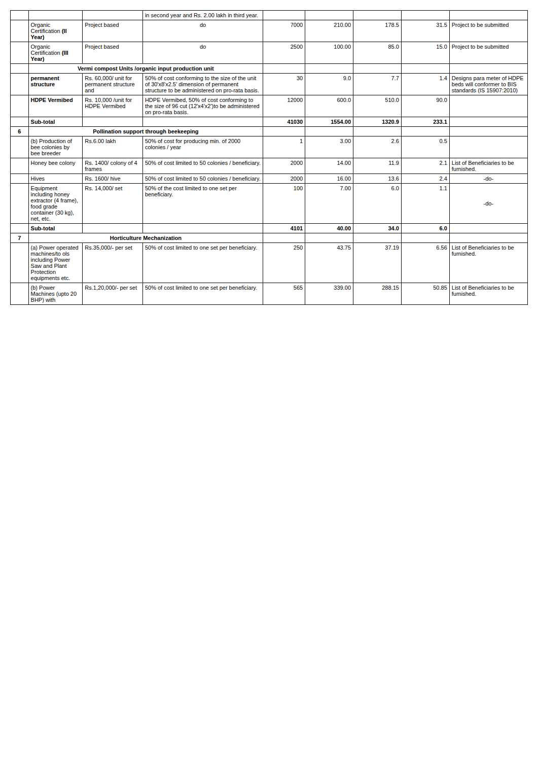| | | | in second year and Rs. 2.00 lakh in third year. | | | | | |
| | Organic Certification (II Year) | Project based | do | 7000 | 210.00 | 178.5 | 31.5 | Project to be submitted |
| | Organic Certification (III Year) | Project based | do | 2500 | 100.00 | 85.0 | 15.0 | Project to be submitted |
| | Vermi compost Units /organic input production unit | | | | | |
| | permanent structure | Rs. 60,000/ unit for permanent structure and | 50% of cost conforming to the size of the unit of 30'x8'x2.5' dimension of permanent structure to be administered on pro-rata basis. | 30 | 9.0 | 7.7 | 1.4 | Designs para meter of HDPE beds will conformer to BIS standards (IS 15907:2010) |
| | HDPE Vermibed | Rs. 10,000 /unit for HDPE Vermibed | HDPE Vermibed, 50% of cost conforming to the size of 96 cut (12'x4'x2')to be administered on pro-rata basis. | 12000 | 600.0 | 510.0 | 90.0 | |
| | Sub-total | | | 41030 | 1554.00 | 1320.9 | 233.1 | |
| 6 | Pollination support through beekeeping | | | | | |
| | (b) Production of bee colonies by bee breeder | Rs.6.00 lakh | 50% of cost for producing min. of 2000 colonies / year | 1 | 3.00 | 2.6 | 0.5 | |
| | Honey bee colony | Rs. 1400/ colony of 4 frames | 50% of cost limited to 50 colonies / beneficiary. | 2000 | 14.00 | 11.9 | 2.1 | List of Beneficiaries to be furnished. |
| | Hives | Rs. 1600/ hive | 50% of cost limited to 50 colonies / beneficiary. | 2000 | 16.00 | 13.6 | 2.4 | -do- |
| | Equipment including honey extractor (4 frame), food grade container (30 kg), net, etc. | Rs. 14,000/ set | 50% of the cost limited to one set per beneficiary. | 100 | 7.00 | 6.0 | 1.1 | -do- |
| | Sub-total | | | 4101 | 40.00 | 34.0 | 6.0 | |
| 7 | Horticulture Mechanization | | | | | |
| | (a) Power operated machines/to ols including Power Saw and Plant Protection equipments etc. | Rs.35,000/- per set | 50% of cost limited to one set per beneficiary. | 250 | 43.75 | 37.19 | 6.56 | List of Beneficiaries to be furnished. |
| | (b) Power Machines (upto 20 BHP) with | Rs.1,20,000/- per set | 50% of cost limited to one set per beneficiary. | 565 | 339.00 | 288.15 | 50.85 | List of Beneficiaries to be furnished. |